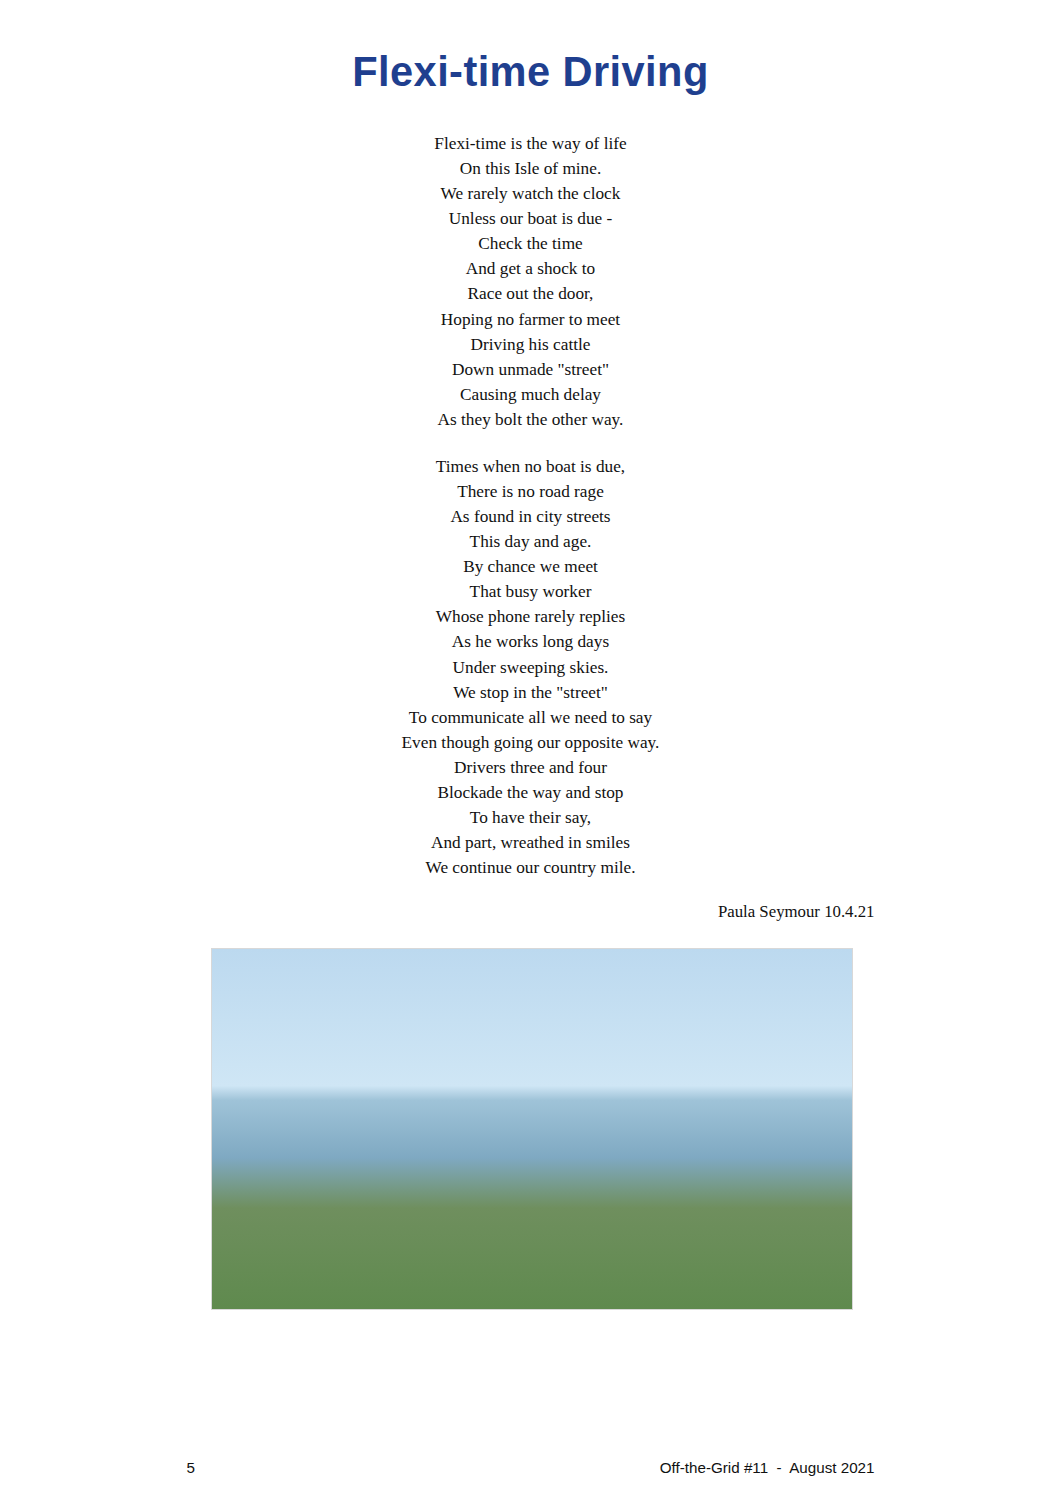Flexi-time Driving
Flexi-time is the way of life
On this Isle of mine.
We rarely watch the clock
Unless our boat is due -
Check the time
And get a shock to
Race out the door,
Hoping no farmer to meet
Driving his cattle
Down unmade "street"
Causing much delay
As they bolt the other way.
Times when no boat is due,
There is no road rage
As found in city streets
This day and age.
By chance we meet
That busy worker
Whose phone rarely replies
As he works long days
Under sweeping skies.
We stop in the "street"
To communicate all we need to say
Even though going our opposite way.
Drivers three and four
Blockade the way and stop
To have their say,
And part, wreathed in smiles
We continue our country mile.
Paula Seymour 10.4.21
5 Off-the-Grid #11 - August 2021